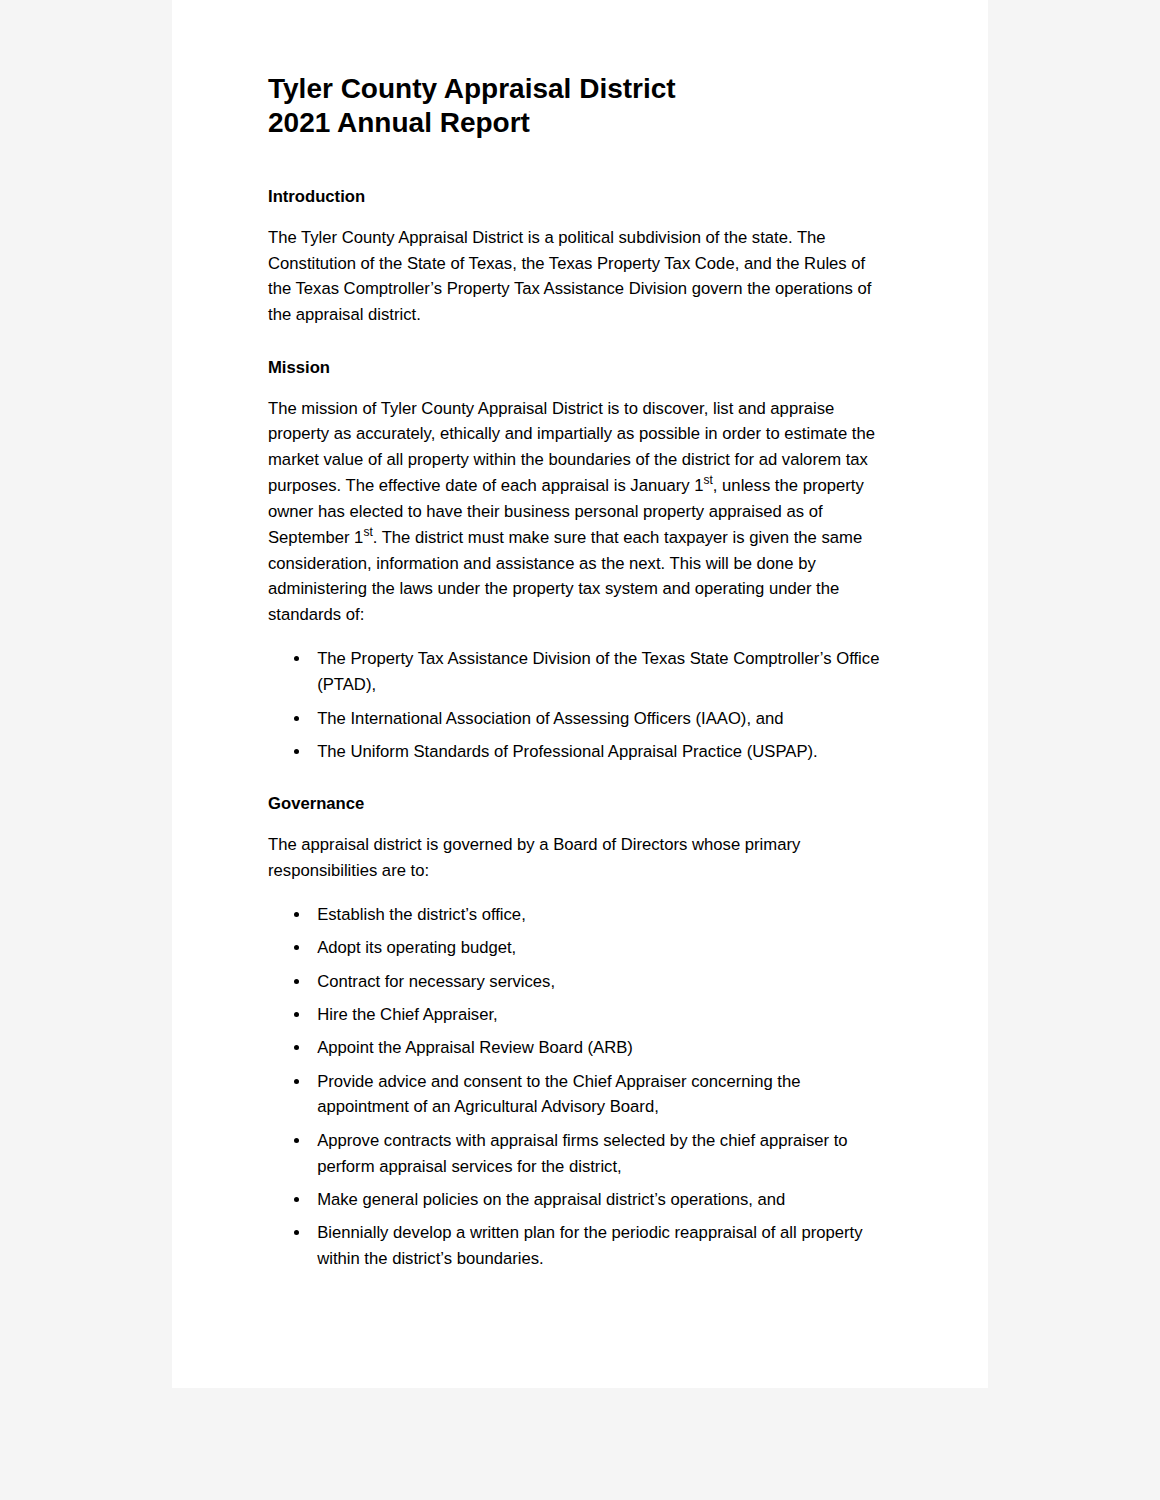Tyler County Appraisal District
2021 Annual Report
Introduction
The Tyler County Appraisal District is a political subdivision of the state. The Constitution of the State of Texas, the Texas Property Tax Code, and the Rules of the Texas Comptroller’s Property Tax Assistance Division govern the operations of the appraisal district.
Mission
The mission of Tyler County Appraisal District is to discover, list and appraise property as accurately, ethically and impartially as possible in order to estimate the market value of all property within the boundaries of the district for ad valorem tax purposes. The effective date of each appraisal is January 1st, unless the property owner has elected to have their business personal property appraised as of September 1st. The district must make sure that each taxpayer is given the same consideration, information and assistance as the next. This will be done by administering the laws under the property tax system and operating under the standards of:
The Property Tax Assistance Division of the Texas State Comptroller’s Office (PTAD),
The International Association of Assessing Officers (IAAO), and
The Uniform Standards of Professional Appraisal Practice (USPAP).
Governance
The appraisal district is governed by a Board of Directors whose primary responsibilities are to:
Establish the district’s office,
Adopt its operating budget,
Contract for necessary services,
Hire the Chief Appraiser,
Appoint the Appraisal Review Board (ARB)
Provide advice and consent to the Chief Appraiser concerning the appointment of an Agricultural Advisory Board,
Approve contracts with appraisal firms selected by the chief appraiser to perform appraisal services for the district,
Make general policies on the appraisal district’s operations, and
Biennially develop a written plan for the periodic reappraisal of all property within the district’s boundaries.